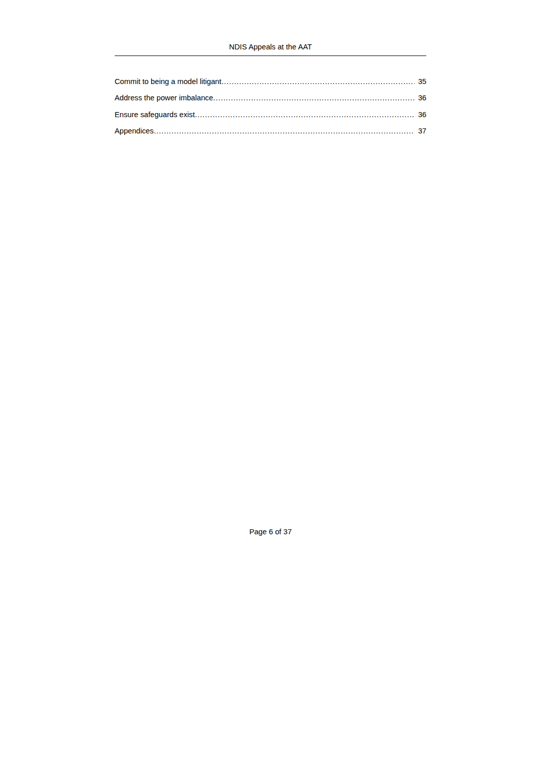NDIS Appeals at the AAT
Commit to being a model litigant .................................................................................................. 35
Address the power imbalance ..................................................................................... 36
Ensure safeguards exist ............................................................................................ 36
Appendices ................................................................................................................ 37
Page 6 of 37